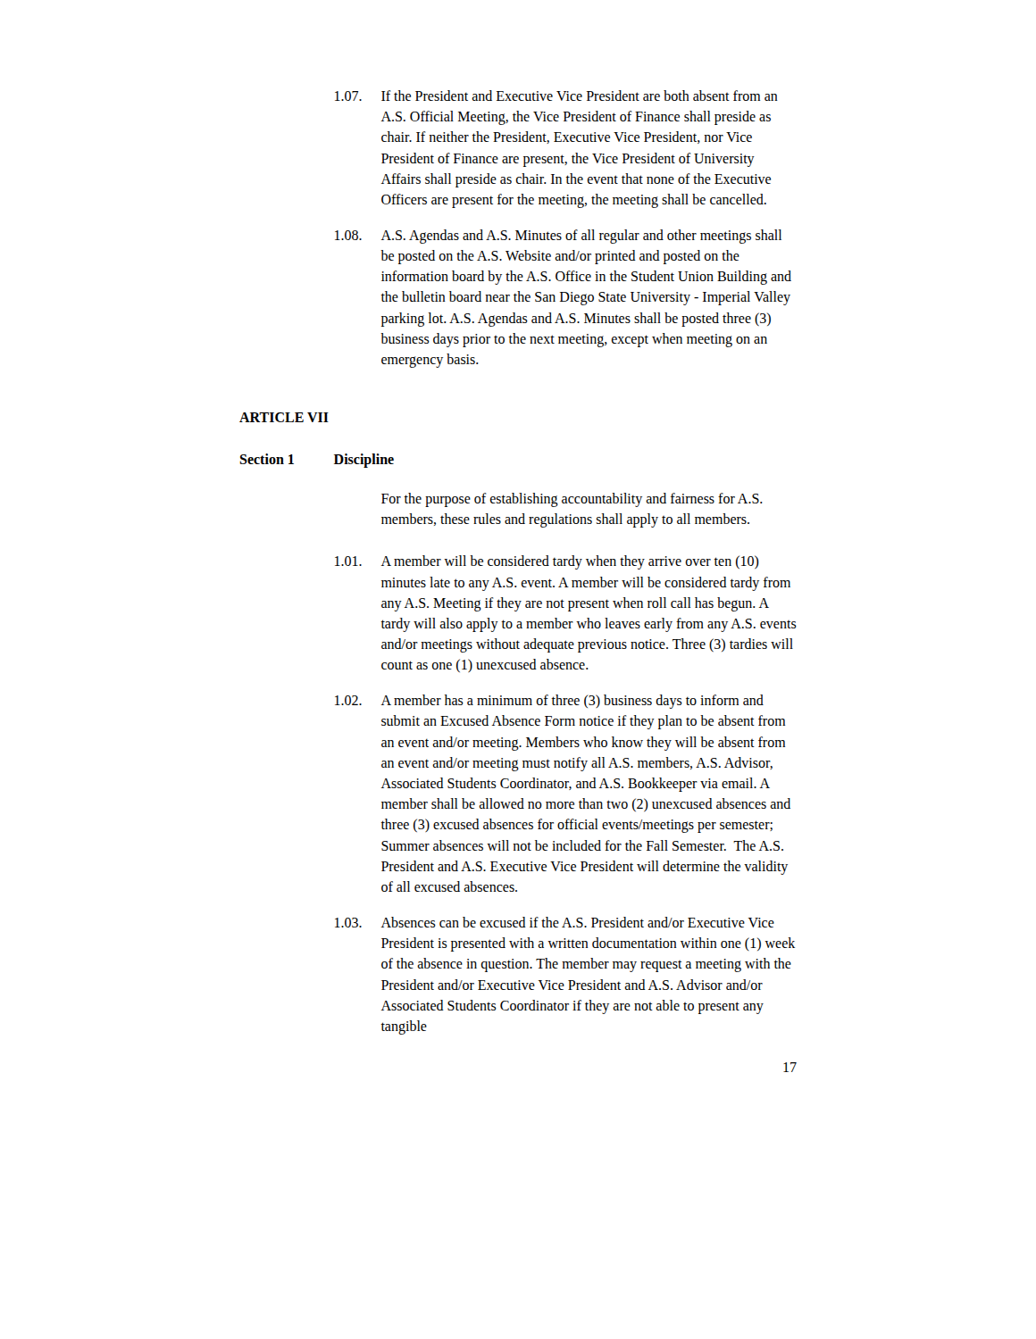1.07.
If the President and Executive Vice President are both absent from an A.S. Official Meeting, the Vice President of Finance shall preside as chair. If neither the President, Executive Vice President, nor Vice President of Finance are present, the Vice President of University Affairs shall preside as chair. In the event that none of the Executive Officers are present for the meeting, the meeting shall be cancelled.
1.08.
A.S. Agendas and A.S. Minutes of all regular and other meetings shall be posted on the A.S. Website and/or printed and posted on the information board by the A.S. Office in the Student Union Building and the bulletin board near the San Diego State University - Imperial Valley parking lot. A.S. Agendas and A.S. Minutes shall be posted three (3) business days prior to the next meeting, except when meeting on an emergency basis.
ARTICLE VII
Section 1
Discipline
For the purpose of establishing accountability and fairness for A.S. members, these rules and regulations shall apply to all members.
1.01.
A member will be considered tardy when they arrive over ten (10) minutes late to any A.S. event. A member will be considered tardy from any A.S. Meeting if they are not present when roll call has begun. A tardy will also apply to a member who leaves early from any A.S. events and/or meetings without adequate previous notice. Three (3) tardies will count as one (1) unexcused absence.
1.02.
A member has a minimum of three (3) business days to inform and submit an Excused Absence Form notice if they plan to be absent from an event and/or meeting. Members who know they will be absent from an event and/or meeting must notify all A.S. members, A.S. Advisor, Associated Students Coordinator, and A.S. Bookkeeper via email. A member shall be allowed no more than two (2) unexcused absences and three (3) excused absences for official events/meetings per semester; Summer absences will not be included for the Fall Semester. The A.S. President and A.S. Executive Vice President will determine the validity of all excused absences.
1.03.
Absences can be excused if the A.S. President and/or Executive Vice President is presented with a written documentation within one (1) week of the absence in question. The member may request a meeting with the President and/or Executive Vice President and A.S. Advisor and/or Associated Students Coordinator if they are not able to present any tangible
17